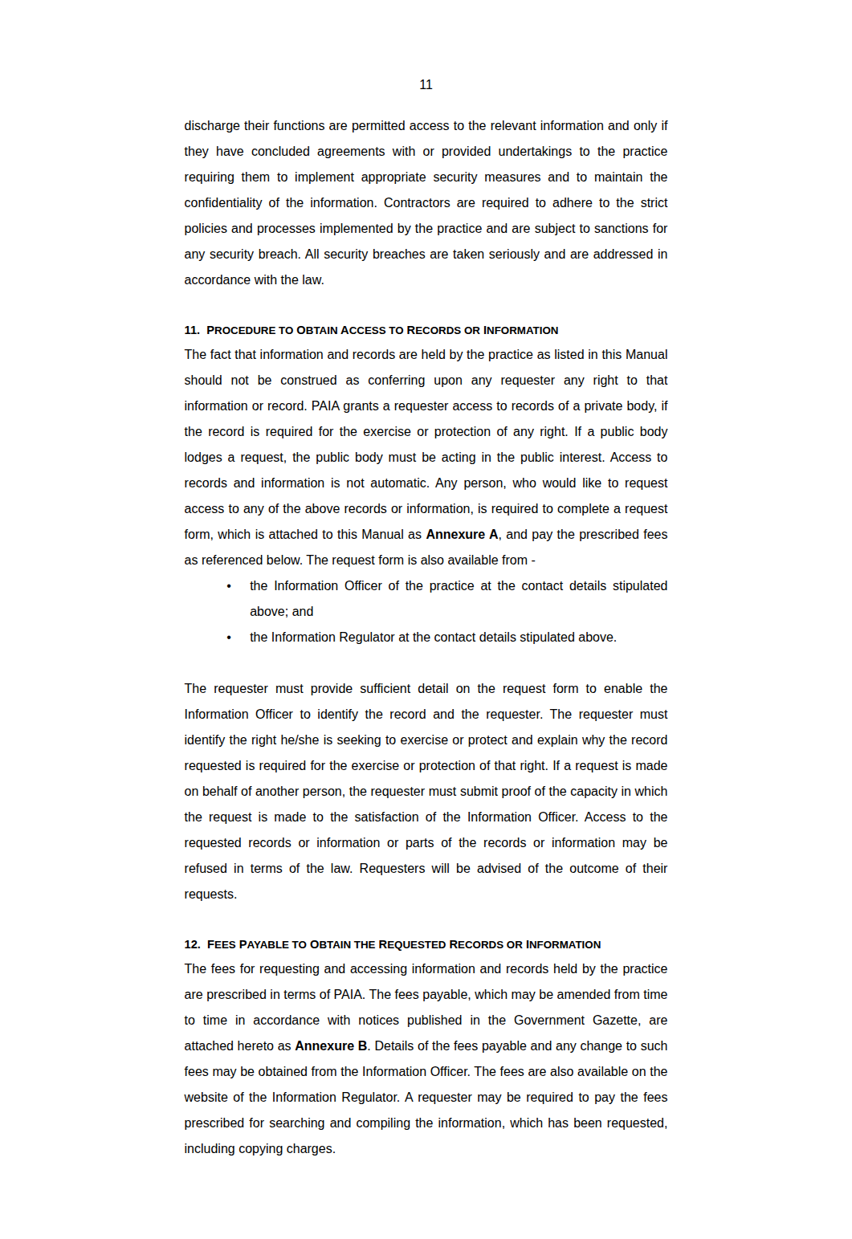11
discharge their functions are permitted access to the relevant information and only if they have concluded agreements with or provided undertakings to the practice requiring them to implement appropriate security measures and to maintain the confidentiality of the information. Contractors are required to adhere to the strict policies and processes implemented by the practice and are subject to sanctions for any security breach. All security breaches are taken seriously and are addressed in accordance with the law.
11. PROCEDURE TO OBTAIN ACCESS TO RECORDS OR INFORMATION
The fact that information and records are held by the practice as listed in this Manual should not be construed as conferring upon any requester any right to that information or record. PAIA grants a requester access to records of a private body, if the record is required for the exercise or protection of any right. If a public body lodges a request, the public body must be acting in the public interest. Access to records and information is not automatic. Any person, who would like to request access to any of the above records or information, is required to complete a request form, which is attached to this Manual as Annexure A, and pay the prescribed fees as referenced below. The request form is also available from -
the Information Officer of the practice at the contact details stipulated above; and
the Information Regulator at the contact details stipulated above.
The requester must provide sufficient detail on the request form to enable the Information Officer to identify the record and the requester. The requester must identify the right he/she is seeking to exercise or protect and explain why the record requested is required for the exercise or protection of that right. If a request is made on behalf of another person, the requester must submit proof of the capacity in which the request is made to the satisfaction of the Information Officer. Access to the requested records or information or parts of the records or information may be refused in terms of the law. Requesters will be advised of the outcome of their requests.
12. FEES PAYABLE TO OBTAIN THE REQUESTED RECORDS OR INFORMATION
The fees for requesting and accessing information and records held by the practice are prescribed in terms of PAIA. The fees payable, which may be amended from time to time in accordance with notices published in the Government Gazette, are attached hereto as Annexure B. Details of the fees payable and any change to such fees may be obtained from the Information Officer. The fees are also available on the website of the Information Regulator. A requester may be required to pay the fees prescribed for searching and compiling the information, which has been requested, including copying charges.